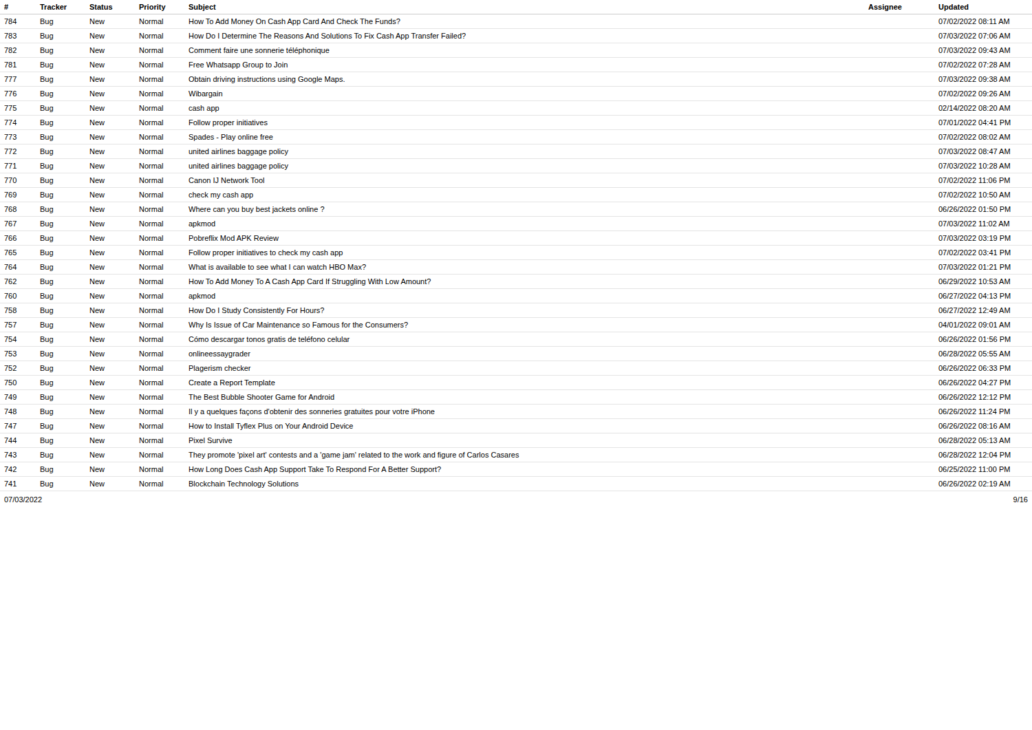| # | Tracker | Status | Priority | Subject | Assignee | Updated |
| --- | --- | --- | --- | --- | --- | --- |
| 784 | Bug | New | Normal | How To Add Money On Cash App Card And Check The Funds? | | 07/02/2022 08:11 AM |
| 783 | Bug | New | Normal | How Do I Determine The Reasons And Solutions To Fix Cash App Transfer Failed? | | 07/03/2022 07:06 AM |
| 782 | Bug | New | Normal | Comment faire une sonnerie téléphonique | | 07/03/2022 09:43 AM |
| 781 | Bug | New | Normal | Free Whatsapp Group to Join | | 07/02/2022 07:28 AM |
| 777 | Bug | New | Normal | Obtain driving instructions using Google Maps. | | 07/03/2022 09:38 AM |
| 776 | Bug | New | Normal | Wibargain | | 07/02/2022 09:26 AM |
| 775 | Bug | New | Normal | cash app | | 02/14/2022 08:20 AM |
| 774 | Bug | New | Normal | Follow proper initiatives | | 07/01/2022 04:41 PM |
| 773 | Bug | New | Normal | Spades - Play online free | | 07/02/2022 08:02 AM |
| 772 | Bug | New | Normal | united airlines baggage policy | | 07/03/2022 08:47 AM |
| 771 | Bug | New | Normal | united airlines baggage policy | | 07/03/2022 10:28 AM |
| 770 | Bug | New | Normal | Canon IJ Network Tool | | 07/02/2022 11:06 PM |
| 769 | Bug | New | Normal | check my cash app | | 07/02/2022 10:50 AM |
| 768 | Bug | New | Normal | Where can you buy best jackets online ? | | 06/26/2022 01:50 PM |
| 767 | Bug | New | Normal | apkmod | | 07/03/2022 11:02 AM |
| 766 | Bug | New | Normal | Pobreflix Mod APK Review | | 07/03/2022 03:19 PM |
| 765 | Bug | New | Normal | Follow proper initiatives to check my cash app | | 07/02/2022 03:41 PM |
| 764 | Bug | New | Normal | What is available to see what I can watch HBO Max? | | 07/03/2022 01:21 PM |
| 762 | Bug | New | Normal | How To Add Money To A Cash App Card If Struggling With Low Amount? | | 06/29/2022 10:53 AM |
| 760 | Bug | New | Normal | apkmod | | 06/27/2022 04:13 PM |
| 758 | Bug | New | Normal | How Do I Study Consistently For Hours? | | 06/27/2022 12:49 AM |
| 757 | Bug | New | Normal | Why Is Issue of Car Maintenance so Famous for the Consumers? | | 04/01/2022 09:01 AM |
| 754 | Bug | New | Normal | Cómo descargar tonos gratis de teléfono celular | | 06/26/2022 01:56 PM |
| 753 | Bug | New | Normal | onlineessaygrader | | 06/28/2022 05:55 AM |
| 752 | Bug | New | Normal | Plagerism checker | | 06/26/2022 06:33 PM |
| 750 | Bug | New | Normal | Create a Report Template | | 06/26/2022 04:27 PM |
| 749 | Bug | New | Normal | The Best Bubble Shooter Game for Android | | 06/26/2022 12:12 PM |
| 748 | Bug | New | Normal | Il y a quelques façons d'obtenir des sonneries gratuites pour votre iPhone | | 06/26/2022 11:24 PM |
| 747 | Bug | New | Normal | How to Install Tyflex Plus on Your Android Device | | 06/26/2022 08:16 AM |
| 744 | Bug | New | Normal | Pixel Survive | | 06/28/2022 05:13 AM |
| 743 | Bug | New | Normal | They promote 'pixel art' contests and a 'game jam' related to the work and figure of Carlos Casares | | 06/28/2022 12:04 PM |
| 742 | Bug | New | Normal | How Long Does Cash App Support Take To Respond For A Better Support? | | 06/25/2022 11:00 PM |
| 741 | Bug | New | Normal | Blockchain Technology Solutions | | 06/26/2022 02:19 AM |
07/03/2022 9/16